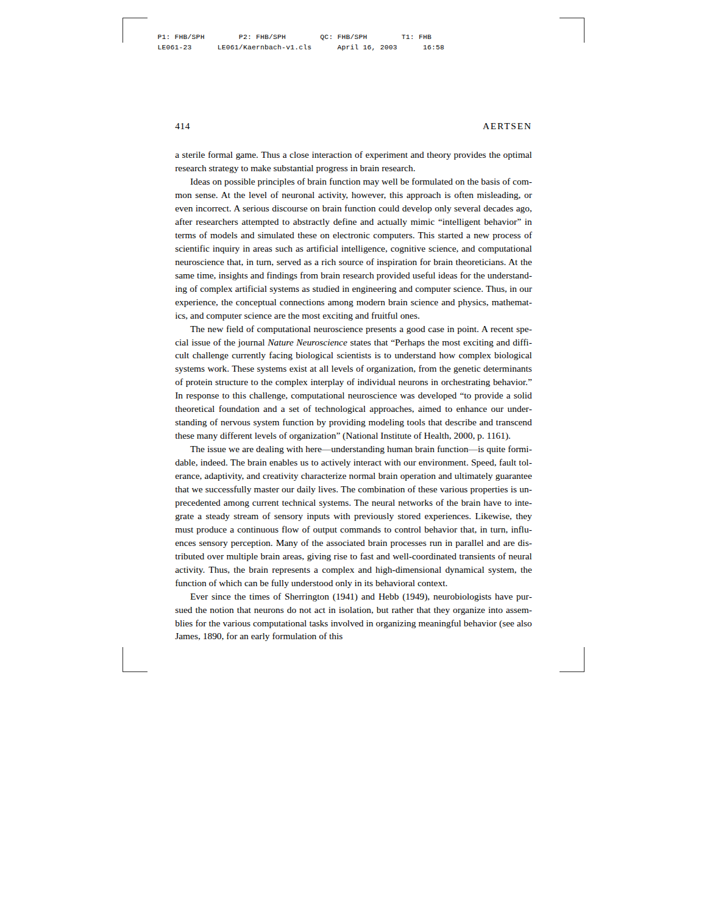P1: FHB/SPH P2: FHB/SPH QC: FHB/SPH T1: FHB
LE061-23 LE061/Kaernbach-v1.cls April 16, 2003 16:58
414 AERTSEN
a sterile formal game. Thus a close interaction of experiment and theory provides the optimal research strategy to make substantial progress in brain research.
Ideas on possible principles of brain function may well be formulated on the basis of common sense. At the level of neuronal activity, however, this approach is often misleading, or even incorrect. A serious discourse on brain function could develop only several decades ago, after researchers attempted to abstractly define and actually mimic “intelligent behavior” in terms of models and simulated these on electronic computers. This started a new process of scientific inquiry in areas such as artificial intelligence, cognitive science, and computational neuroscience that, in turn, served as a rich source of inspiration for brain theoreticians. At the same time, insights and findings from brain research provided useful ideas for the understanding of complex artificial systems as studied in engineering and computer science. Thus, in our experience, the conceptual connections among modern brain science and physics, mathematics, and computer science are the most exciting and fruitful ones.
The new field of computational neuroscience presents a good case in point. A recent special issue of the journal Nature Neuroscience states that “Perhaps the most exciting and difficult challenge currently facing biological scientists is to understand how complex biological systems work. These systems exist at all levels of organization, from the genetic determinants of protein structure to the complex interplay of individual neurons in orchestrating behavior.” In response to this challenge, computational neuroscience was developed “to provide a solid theoretical foundation and a set of technological approaches, aimed to enhance our understanding of nervous system function by providing modeling tools that describe and transcend these many different levels of organization” (National Institute of Health, 2000, p. 1161).
The issue we are dealing with here—understanding human brain function—is quite formidable, indeed. The brain enables us to actively interact with our environment. Speed, fault tolerance, adaptivity, and creativity characterize normal brain operation and ultimately guarantee that we successfully master our daily lives. The combination of these various properties is unprecedented among current technical systems. The neural networks of the brain have to integrate a steady stream of sensory inputs with previously stored experiences. Likewise, they must produce a continuous flow of output commands to control behavior that, in turn, influences sensory perception. Many of the associated brain processes run in parallel and are distributed over multiple brain areas, giving rise to fast and well-coordinated transients of neural activity. Thus, the brain represents a complex and high-dimensional dynamical system, the function of which can be fully understood only in its behavioral context.
Ever since the times of Sherrington (1941) and Hebb (1949), neurobiologists have pursued the notion that neurons do not act in isolation, but rather that they organize into assemblies for the various computational tasks involved in organizing meaningful behavior (see also James, 1890, for an early formulation of this